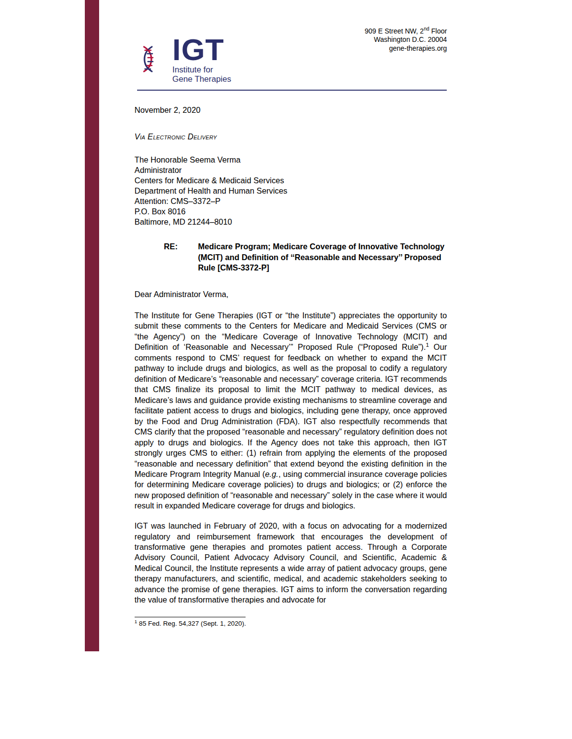IGT
Institute for
Gene Therapies
909 E Street NW, 2nd Floor
Washington D.C. 20004
gene-therapies.org
November 2, 2020
Via Electronic Delivery
The Honorable Seema Verma
Administrator
Centers for Medicare & Medicaid Services
Department of Health and Human Services
Attention: CMS–3372–P
P.O. Box 8016
Baltimore, MD 21244–8010
RE:
Medicare Program; Medicare Coverage of Innovative Technology (MCIT) and Definition of ‘‘Reasonable and Necessary’’ Proposed Rule [CMS-3372-P]
Dear Administrator Verma,
The Institute for Gene Therapies (IGT or “the Institute”) appreciates the opportunity to submit these comments to the Centers for Medicare and Medicaid Services (CMS or “the Agency”) on the “Medicare Coverage of Innovative Technology (MCIT) and Definition of ‘Reasonable and Necessary’” Proposed Rule (“Proposed Rule”).1 Our comments respond to CMS’ request for feedback on whether to expand the MCIT pathway to include drugs and biologics, as well as the proposal to codify a regulatory definition of Medicare’s “reasonable and necessary” coverage criteria. IGT recommends that CMS finalize its proposal to limit the MCIT pathway to medical devices, as Medicare’s laws and guidance provide existing mechanisms to streamline coverage and facilitate patient access to drugs and biologics, including gene therapy, once approved by the Food and Drug Administration (FDA). IGT also respectfully recommends that CMS clarify that the proposed “reasonable and necessary” regulatory definition does not apply to drugs and biologics. If the Agency does not take this approach, then IGT strongly urges CMS to either: (1) refrain from applying the elements of the proposed “reasonable and necessary definition” that extend beyond the existing definition in the Medicare Program Integrity Manual (e.g., using commercial insurance coverage policies for determining Medicare coverage policies) to drugs and biologics; or (2) enforce the new proposed definition of “reasonable and necessary” solely in the case where it would result in expanded Medicare coverage for drugs and biologics.
IGT was launched in February of 2020, with a focus on advocating for a modernized regulatory and reimbursement framework that encourages the development of transformative gene therapies and promotes patient access. Through a Corporate Advisory Council, Patient Advocacy Advisory Council, and Scientific, Academic & Medical Council, the Institute represents a wide array of patient advocacy groups, gene therapy manufacturers, and scientific, medical, and academic stakeholders seeking to advance the promise of gene therapies. IGT aims to inform the conversation regarding the value of transformative therapies and advocate for
1 85 Fed. Reg. 54,327 (Sept. 1, 2020).